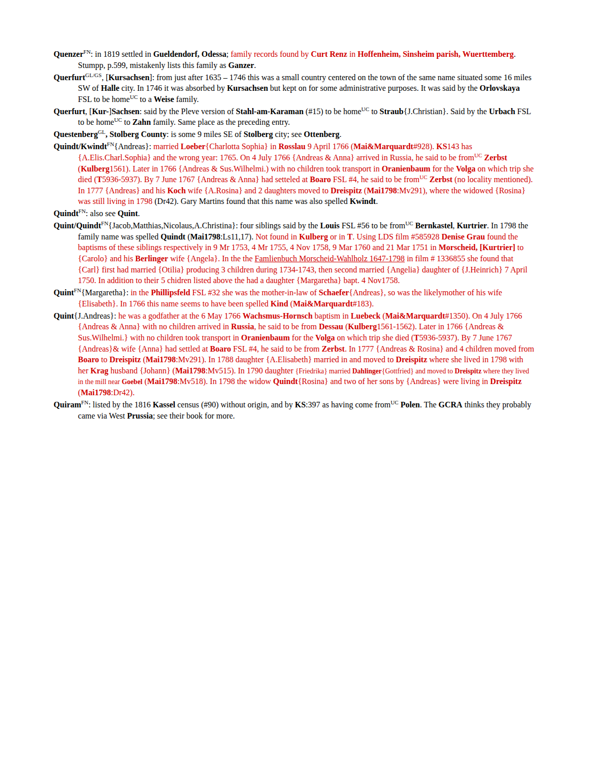QuenzerFN: in 1819 settled in Gueldendorf, Odessa; family records found by Curt Renz in Hoffenheim, Sinsheim parish, Wuerttemberg. Stumpp, p.599, mistakenly lists this family as Ganzer.
QuerfurtGL/GS, [Kursachsen]: from just after 1635 – 1746 this was a small country centered on the town of the same name situated some 16 miles SW of Halle city. In 1746 it was absorbed by Kursachsen but kept on for some administrative purposes. It was said by the Orlovskaya FSL to be homeUC to a Weise family.
Querfurt, [Kur-]Sachsen: said by the Pleve version of Stahl-am-Karaman (#15) to be homeUC to Straub{J.Christian}. Said by the Urbach FSL to be homeUC to Zahn family. Same place as the preceding entry.
QuestenbergGL, Stolberg County: is some 9 miles SE of Stolberg city; see Ottenberg.
Quindt/KwindtFN{Andreas}: married Loeber{Charlotta Sophia} in Rosslau 9 April 1766 (Mai&Marquardt#928). KS143 has {A.Elis.Charl.Sophia} and the wrong year: 1765. On 4 July 1766 {Andreas & Anna} arrived in Russia, he said to be fromUC Zerbst (Kulberg1561). Later in 1766 {Andreas & Sus.Wilhelmi.) with no children took transport in Oranienbaum for the Volga on which trip she died (T5936-5937). By 7 June 1767 {Andreas & Anna} had setteled at Boaro FSL #4, he said to be fromUC Zerbst (no locality mentioned). In 1777 {Andreas} and his Koch wife {A.Rosina} and 2 daughters moved to Dreispitz (Mai1798:Mv291), where the widowed {Rosina} was still living in 1798 (Dr42). Gary Martins found that this name was also spelled Kwindt.
QuindtFN: also see Quint.
Quint/QuindtFN{Jacob,Matthias,Nicolaus,A.Christina}: four siblings said by the Louis FSL #56 to be fromUC Bernkastel, Kurtrier. In 1798 the family name was spelled Quindt (Mai1798:Ls11,17). Not found in Kulberg or in T. Using LDS film #585928 Denise Grau found the baptisms of these siblings respectively in 9 Mr 1753, 4 Mr 1755, 4 Nov 1758, 9 Mar 1760 and 21 Mar 1751 in Morscheid, [Kurtrier] to {Carolo} and his Berlinger wife {Angela}. In the the Famlienbuch Morscheid-Wahlholz 1647-1798 in film # 1336855 she found that {Carl} first had married {Otilia} producing 3 children during 1734-1743, then second married {Angelia} daughter of {J.Heinrich} 7 April 1750. In addition to their 5 chidren listed above the had a daughter {Margaretha} bapt. 4 Nov1758.
QuintFN{Margaretha}: in the Phillipsfeld FSL #32 she was the mother-in-law of Schaefer{Andreas}, so was the likelymother of his wife {Elisabeth}. In 1766 this name seems to have been spelled Kind (Mai&Marquardt#183).
Quint{J.Andreas}: he was a godfather at the 6 May 1766 Wachsmus-Hornsch baptism in Luebeck (Mai&Marquardt#1350). On 4 July 1766 {Andreas & Anna} with no children arrived in Russia, he said to be from Dessau (Kulberg1561-1562). Later in 1766 {Andreas & Sus.Wilhelmi.} with no children took transport in Oranienbaum for the Volga on which trip she died (T5936-5937). By 7 June 1767 {Andreas}& wife {Anna} had settled at Boaro FSL #4, he said to be from Zerbst. In 1777 {Andreas & Rosina} and 4 children moved from Boaro to Dreispitz (Mai1798:Mv291). In 1788 daughter {A.Elisabeth} married in and moved to Dreispitz where she lived in 1798 with her Krag husband {Johann} (Mai1798:Mv515). In 1790 daughter {Friedrika} married Dahlinger{Gottfried} and moved to Dreispitz where they lived in the mill near Goebel (Mai1798:Mv518). In 1798 the widow Quindt{Rosina} and two of her sons by {Andreas} were living in Dreispitz (Mai1798:Dr42).
QuiramFN: listed by the 1816 Kassel census (#90) without origin, and by KS:397 as having come fromUC Polen. The GCRA thinks they probably came via West Prussia; see their book for more.